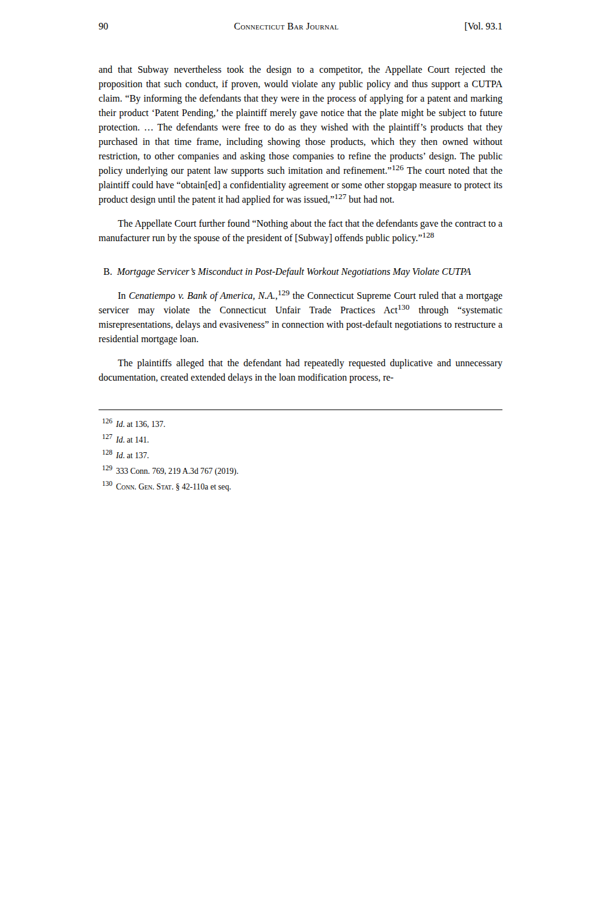90 Connecticut Bar Journal [Vol. 93.1
and that Subway nevertheless took the design to a competitor, the Appellate Court rejected the proposition that such conduct, if proven, would violate any public policy and thus support a CUTPA claim. “By informing the defendants that they were in the process of applying for a patent and marking their product ‘Patent Pending,’ the plaintiff merely gave notice that the plate might be subject to future protection. … The defendants were free to do as they wished with the plaintiff’s products that they purchased in that time frame, including showing those products, which they then owned without restriction, to other companies and asking those companies to refine the products’ design. The public policy underlying our patent law supports such imitation and refinement.”126 The court noted that the plaintiff could have “obtain[ed] a confidentiality agreement or some other stopgap measure to protect its product design until the patent it had applied for was issued,”127 but had not.
The Appellate Court further found “Nothing about the fact that the defendants gave the contract to a manufacturer run by the spouse of the president of [Subway] offends public policy.”128
B. Mortgage Servicer’s Misconduct in Post-Default Workout Negotiations May Violate CUTPA
In Cenatiempo v. Bank of America, N.A.,129 the Connecticut Supreme Court ruled that a mortgage servicer may violate the Connecticut Unfair Trade Practices Act130 through “systematic misrepresentations, delays and evasiveness” in connection with post-default negotiations to restructure a residential mortgage loan.
The plaintiffs alleged that the defendant had repeatedly requested duplicative and unnecessary documentation, created extended delays in the loan modification process, re-
126 Id. at 136, 137.
127 Id. at 141.
128 Id. at 137.
129333 Conn. 769, 219 A.3d 767 (2019).
130 Conn. Gen. Stat. § 42-110a et seq.